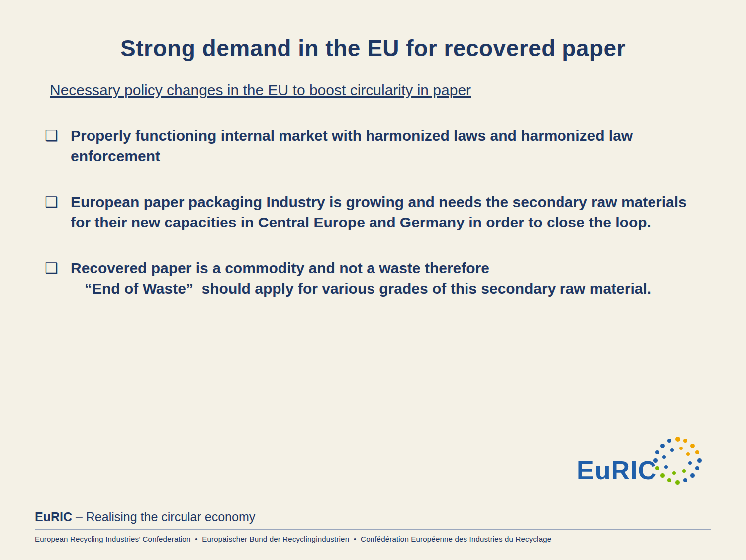Strong demand in the EU for recovered paper
Necessary policy changes in the EU to boost circularity in paper
Properly functioning internal market with harmonized laws and harmonized law enforcement
European paper packaging Industry is growing and needs the secondary raw materials for their new capacities in Central Europe and Germany in order to close the loop.
Recovered paper is a commodity and not a waste therefore “End of Waste” should apply for various grades of this secondary raw material.
Eu RIC
EuRIC – Realising the circular economy
European Recycling Industries’ Confederation • Europäischer Bund der Recyclingindustrien • Confédération Européenne des Industries du Recyclage